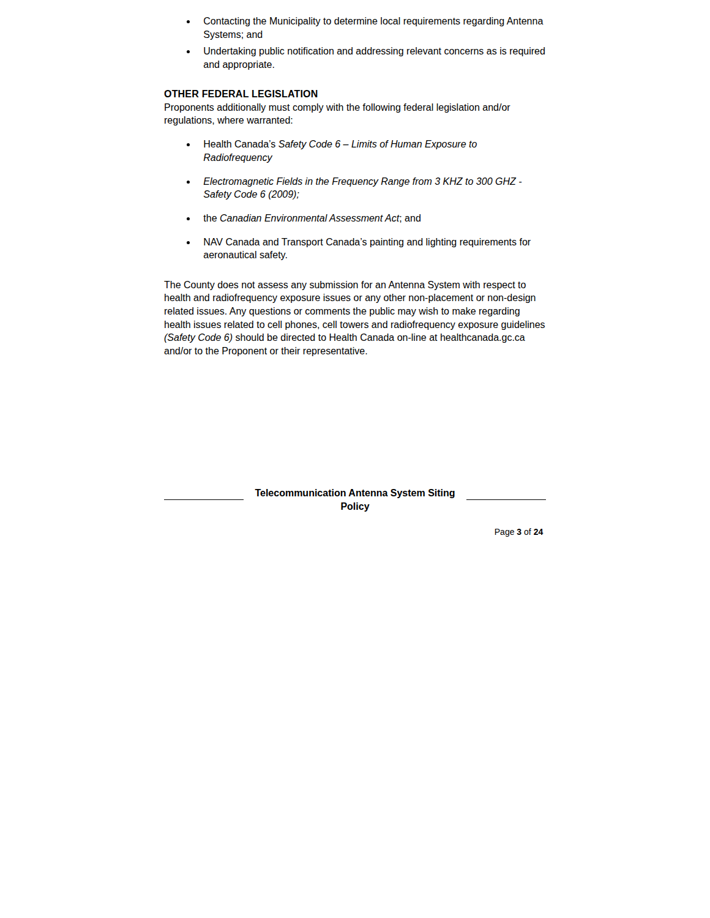Contacting the Municipality to determine local requirements regarding Antenna Systems; and
Undertaking public notification and addressing relevant concerns as is required and appropriate.
OTHER FEDERAL LEGISLATION
Proponents additionally must comply with the following federal legislation and/or regulations, where warranted:
Health Canada’s Safety Code 6 – Limits of Human Exposure to Radiofrequency
Electromagnetic Fields in the Frequency Range from 3 KHZ to 300 GHZ - Safety Code 6 (2009);
the Canadian Environmental Assessment Act; and
NAV Canada and Transport Canada’s painting and lighting requirements for aeronautical safety.
The County does not assess any submission for an Antenna System with respect to health and radiofrequency exposure issues or any other non-placement or non-design related issues. Any questions or comments the public may wish to make regarding health issues related to cell phones, cell towers and radiofrequency exposure guidelines (Safety Code 6) should be directed to Health Canada on-line at healthcanada.gc.ca and/or to the Proponent or their representative.
Telecommunication Antenna System Siting Policy
Page 3 of 24